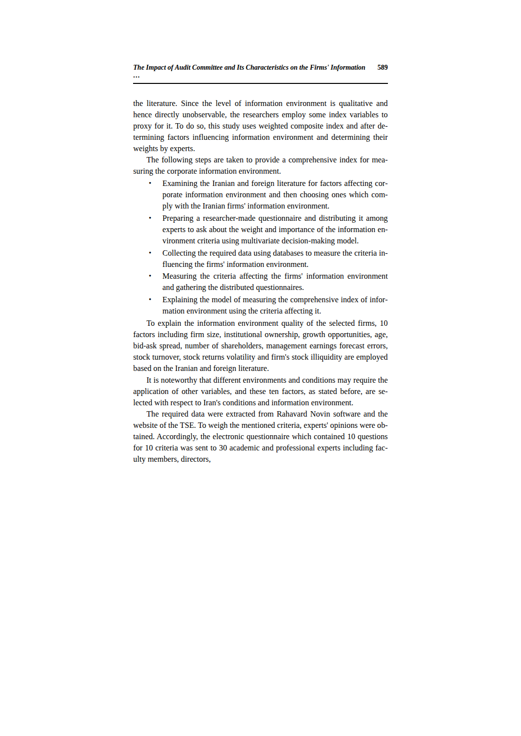The Impact of Audit Committee and Its Characteristics on the Firms' Information … 589
the literature. Since the level of information environment is qualitative and hence directly unobservable, the researchers employ some index variables to proxy for it. To do so, this study uses weighted composite index and after determining factors influencing information environment and determining their weights by experts.
The following steps are taken to provide a comprehensive index for measuring the corporate information environment.
Examining the Iranian and foreign literature for factors affecting corporate information environment and then choosing ones which comply with the Iranian firms' information environment.
Preparing a researcher-made questionnaire and distributing it among experts to ask about the weight and importance of the information environment criteria using multivariate decision-making model.
Collecting the required data using databases to measure the criteria influencing the firms' information environment.
Measuring the criteria affecting the firms' information environment and gathering the distributed questionnaires.
Explaining the model of measuring the comprehensive index of information environment using the criteria affecting it.
To explain the information environment quality of the selected firms, 10 factors including firm size, institutional ownership, growth opportunities, age, bid-ask spread, number of shareholders, management earnings forecast errors, stock turnover, stock returns volatility and firm's stock illiquidity are employed based on the Iranian and foreign literature.
It is noteworthy that different environments and conditions may require the application of other variables, and these ten factors, as stated before, are selected with respect to Iran's conditions and information environment.
The required data were extracted from Rahavard Novin software and the website of the TSE. To weigh the mentioned criteria, experts' opinions were obtained. Accordingly, the electronic questionnaire which contained 10 questions for 10 criteria was sent to 30 academic and professional experts including faculty members, directors,